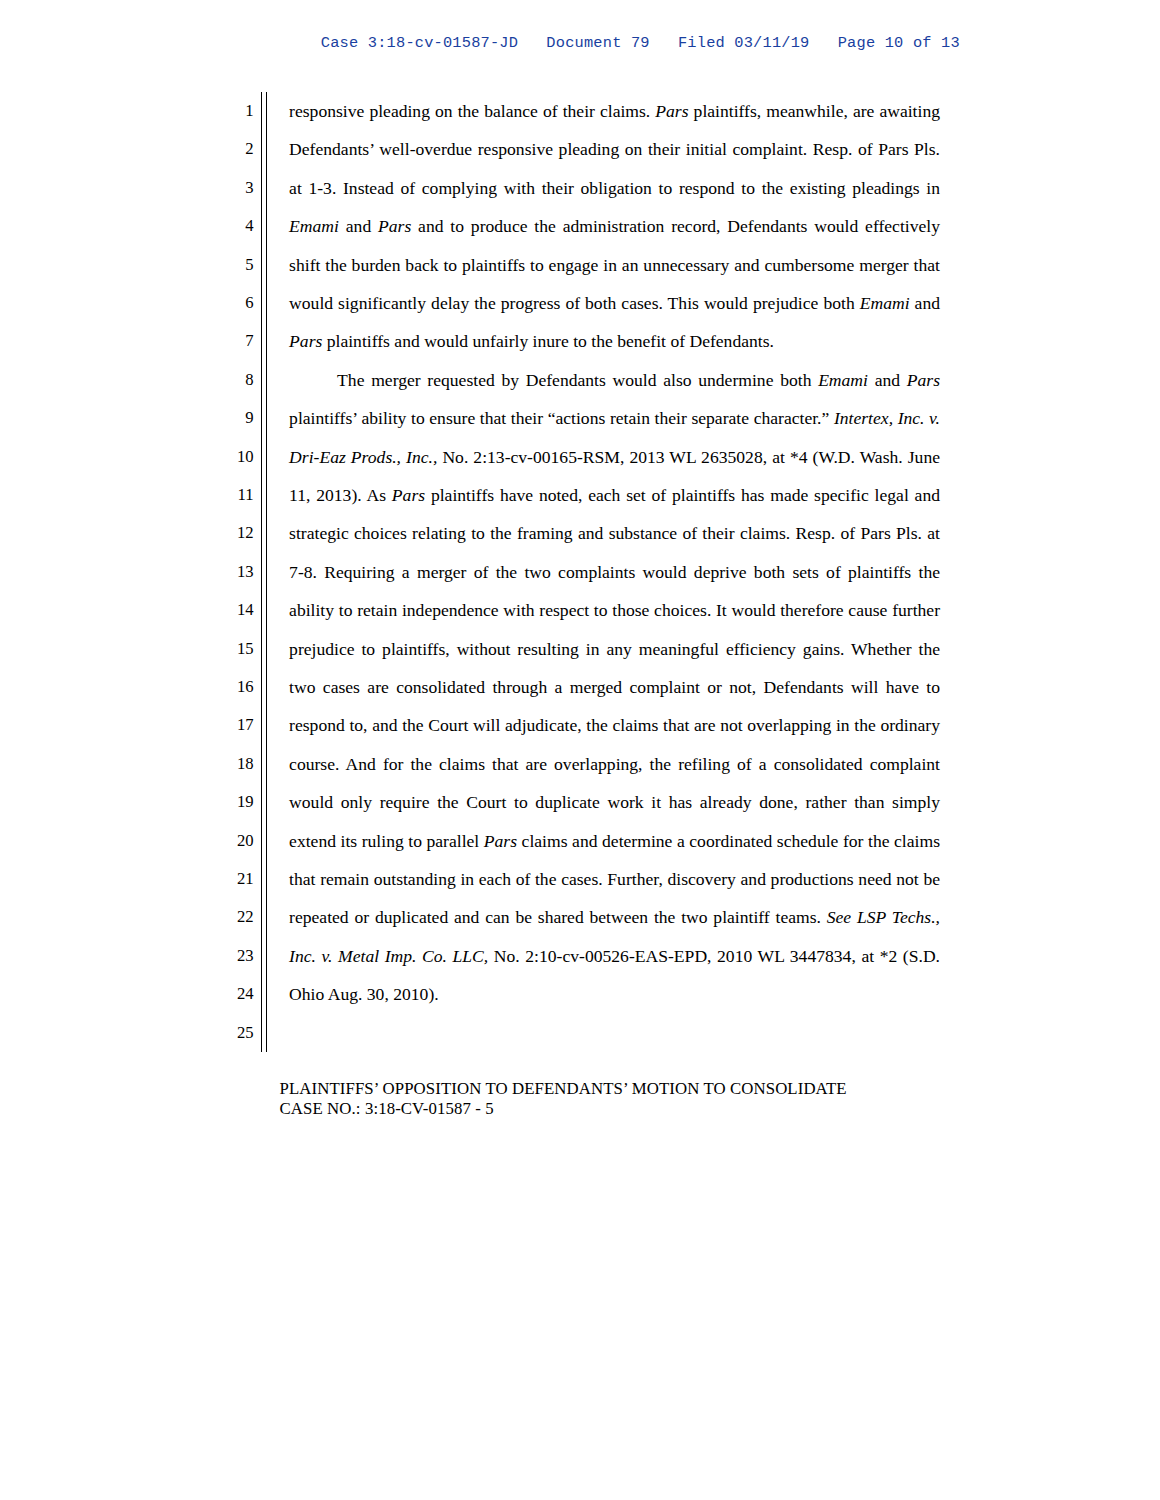Case 3:18-cv-01587-JD Document 79 Filed 03/11/19 Page 10 of 13
1
2
3
4
5
6
7
8
9
10
11
12
13
14
15
16
17
18
19
20
21
22
23
24
25
responsive pleading on the balance of their claims. Pars plaintiffs, meanwhile, are awaiting Defendants’ well-overdue responsive pleading on their initial complaint. Resp. of Pars Pls. at 1-3. Instead of complying with their obligation to respond to the existing pleadings in Emami and Pars and to produce the administration record, Defendants would effectively shift the burden back to plaintiffs to engage in an unnecessary and cumbersome merger that would significantly delay the progress of both cases. This would prejudice both Emami and Pars plaintiffs and would unfairly inure to the benefit of Defendants.
The merger requested by Defendants would also undermine both Emami and Pars plaintiffs’ ability to ensure that their “actions retain their separate character.” Intertex, Inc. v. Dri-Eaz Prods., Inc., No. 2:13-cv-00165-RSM, 2013 WL 2635028, at *4 (W.D. Wash. June 11, 2013). As Pars plaintiffs have noted, each set of plaintiffs has made specific legal and strategic choices relating to the framing and substance of their claims. Resp. of Pars Pls. at 7-8. Requiring a merger of the two complaints would deprive both sets of plaintiffs the ability to retain independence with respect to those choices. It would therefore cause further prejudice to plaintiffs, without resulting in any meaningful efficiency gains. Whether the two cases are consolidated through a merged complaint or not, Defendants will have to respond to, and the Court will adjudicate, the claims that are not overlapping in the ordinary course. And for the claims that are overlapping, the refiling of a consolidated complaint would only require the Court to duplicate work it has already done, rather than simply extend its ruling to parallel Pars claims and determine a coordinated schedule for the claims that remain outstanding in each of the cases. Further, discovery and productions need not be repeated or duplicated and can be shared between the two plaintiff teams. See LSP Techs., Inc. v. Metal Imp. Co. LLC, No. 2:10-cv-00526-EAS-EPD, 2010 WL 3447834, at *2 (S.D. Ohio Aug. 30, 2010).
PLAINTIFFS’ OPPOSITION TO DEFENDANTS’ MOTION TO CONSOLIDATE CASE NO.: 3:18-CV-01587 - 5